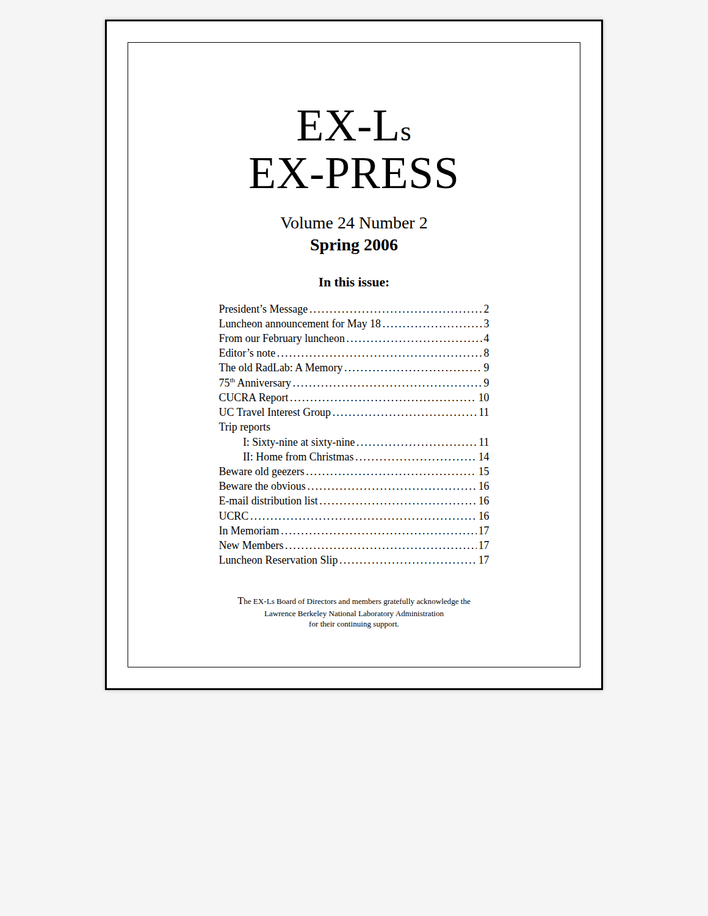EX-Ls EX-PRESS
Volume 24 Number 2 Spring 2006
In this issue:
President’s Message 2
Luncheon announcement for May 18 3
From our February luncheon 4
Editor’s note 8
The old RadLab: A Memory 9
75th Anniversary 9
CUCRA Report 10
UC Travel Interest Group 11
Trip reports
I: Sixty-nine at sixty-nine 11
II: Home from Christmas 14
Beware old geezers 15
Beware the obvious 16
E-mail distribution list 16
UCRC 16
In Memoriam 17
New Members 17
Luncheon Reservation Slip 17
The EX-Ls Board of Directors and members gratefully acknowledge the
Lawrence Berkeley National Laboratory Administration
for their continuing support.